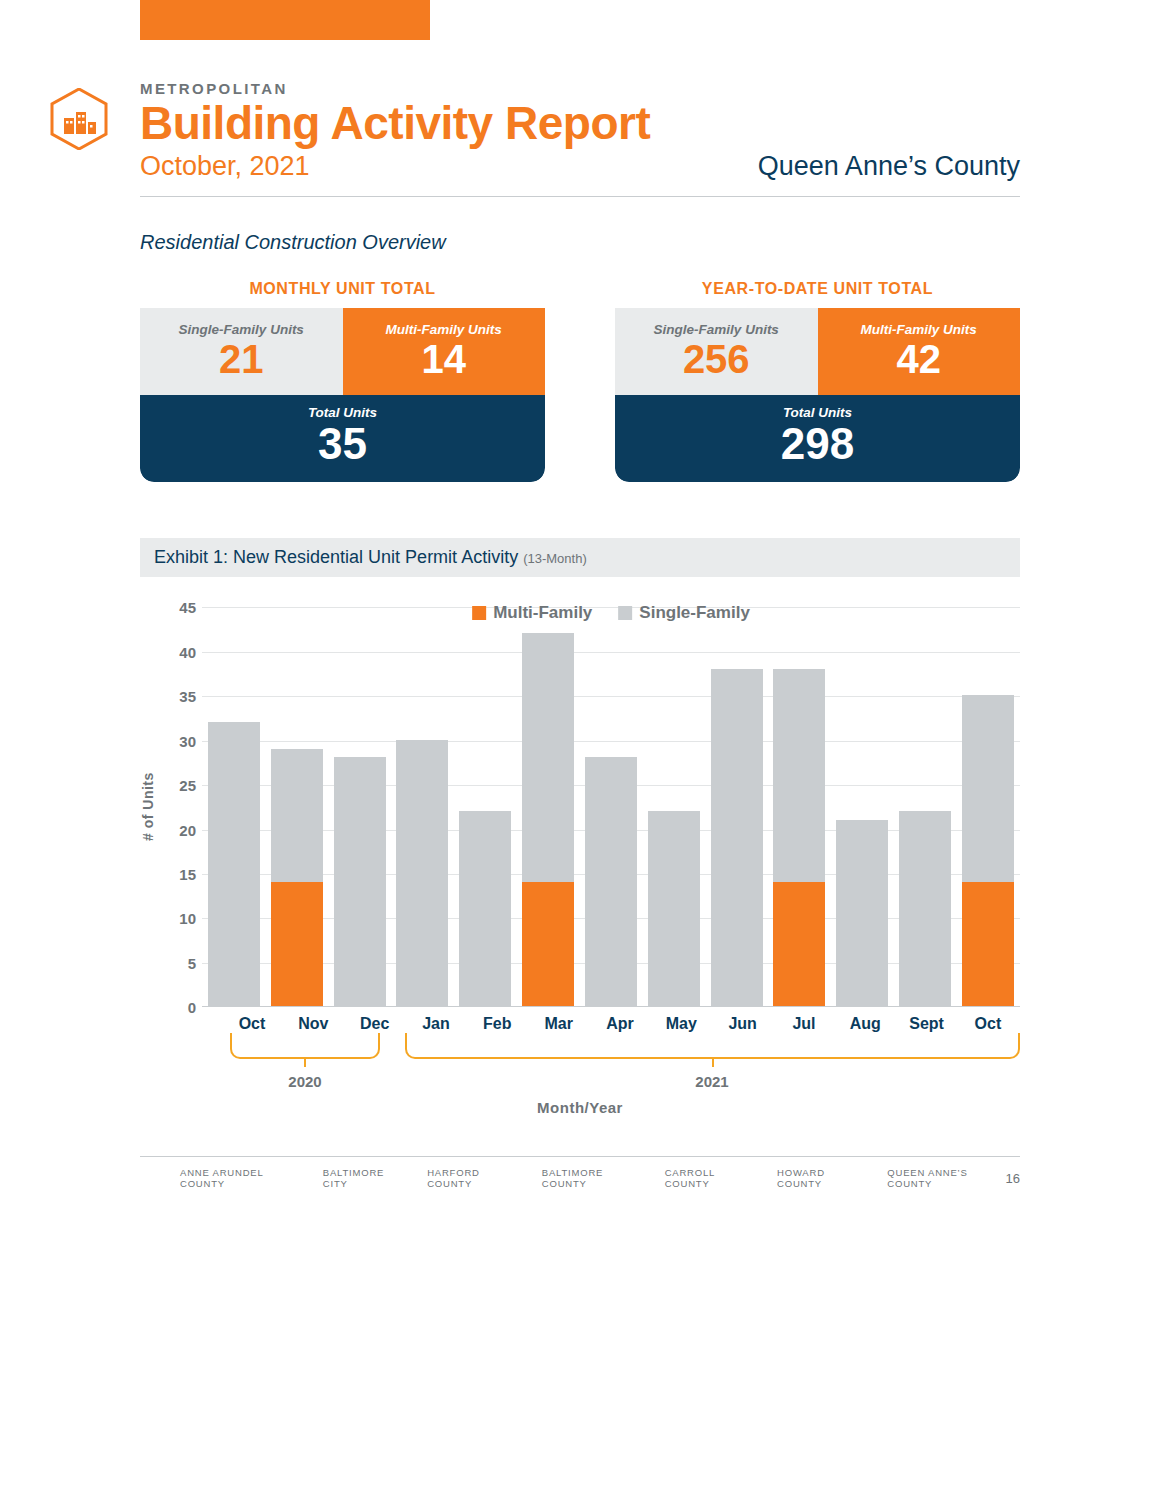METROPOLITAN
Building Activity Report
October, 2021
Queen Anne’s County
Residential Construction Overview
MONTHLY UNIT TOTAL
Single-Family Units
21
Multi-Family Units
14
Total Units
35
YEAR-TO-DATE UNIT TOTAL
Single-Family Units
256
Multi-Family Units
42
Total Units
298
Exhibit 1: New Residential Unit Permit Activity (13-Month)
# of Units
45 40 35 30 25 20 15 10 5 0
Multi-Family Single-Family
Oct Nov Dec Jan Feb Mar Apr May Jun Jul Aug Sept Oct
2020
2021
Month/Year
ANNE ARUNDEL COUNTY BALTIMORE CITY HARFORD COUNTY BALTIMORE COUNTY CARROLL COUNTY HOWARD COUNTY QUEEN ANNE’S COUNTY
16